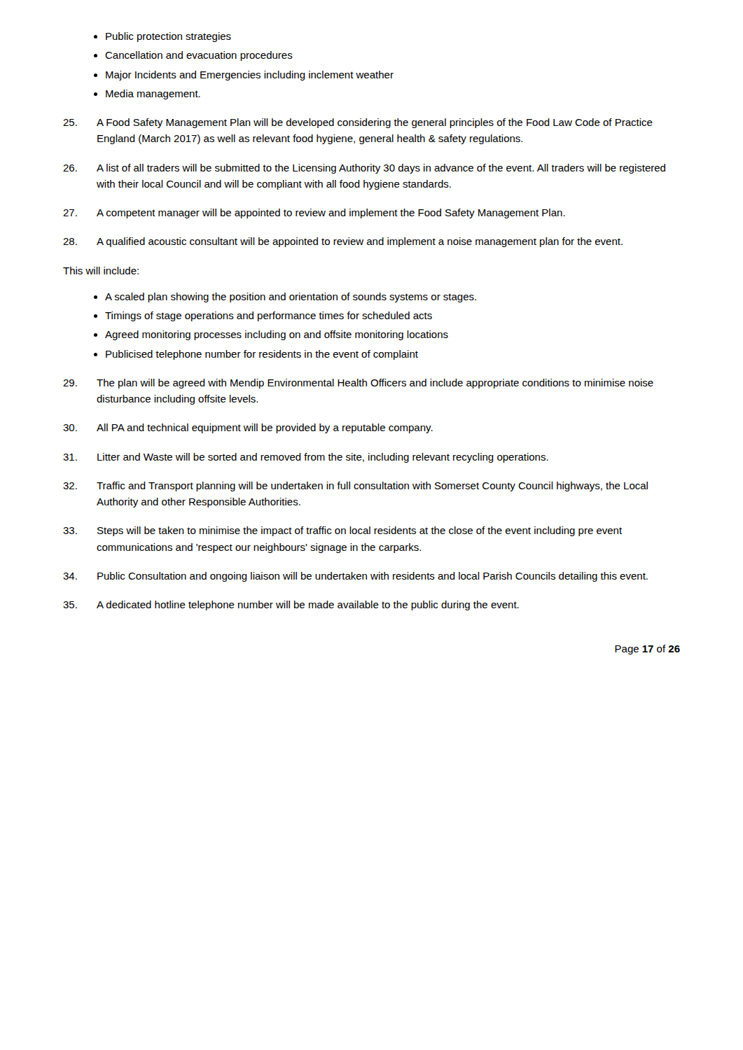Public protection strategies
Cancellation and evacuation procedures
Major Incidents and Emergencies including inclement weather
Media management.
A Food Safety Management Plan will be developed considering the general principles of the Food Law Code of Practice England (March 2017) as well as relevant food hygiene, general health & safety regulations.
A list of all traders will be submitted to the Licensing Authority 30 days in advance of the event. All traders will be registered with their local Council and will be compliant with all food hygiene standards.
A competent manager will be appointed to review and implement the Food Safety Management Plan.
A qualified acoustic consultant will be appointed to review and implement a noise management plan for the event.
This will include:
A scaled plan showing the position and orientation of sounds systems or stages.
Timings of stage operations and performance times for scheduled acts
Agreed monitoring processes including on and offsite monitoring locations
Publicised telephone number for residents in the event of complaint
The plan will be agreed with Mendip Environmental Health Officers and include appropriate conditions to minimise noise disturbance including offsite levels.
All PA and technical equipment will be provided by a reputable company.
Litter and Waste will be sorted and removed from the site, including relevant recycling operations.
Traffic and Transport planning will be undertaken in full consultation with Somerset County Council highways, the Local Authority and other Responsible Authorities.
Steps will be taken to minimise the impact of traffic on local residents at the close of the event including pre event communications and 'respect our neighbours' signage in the carparks.
Public Consultation and ongoing liaison will be undertaken with residents and local Parish Councils detailing this event.
A dedicated hotline telephone number will be made available to the public during the event.
Page 17 of 26